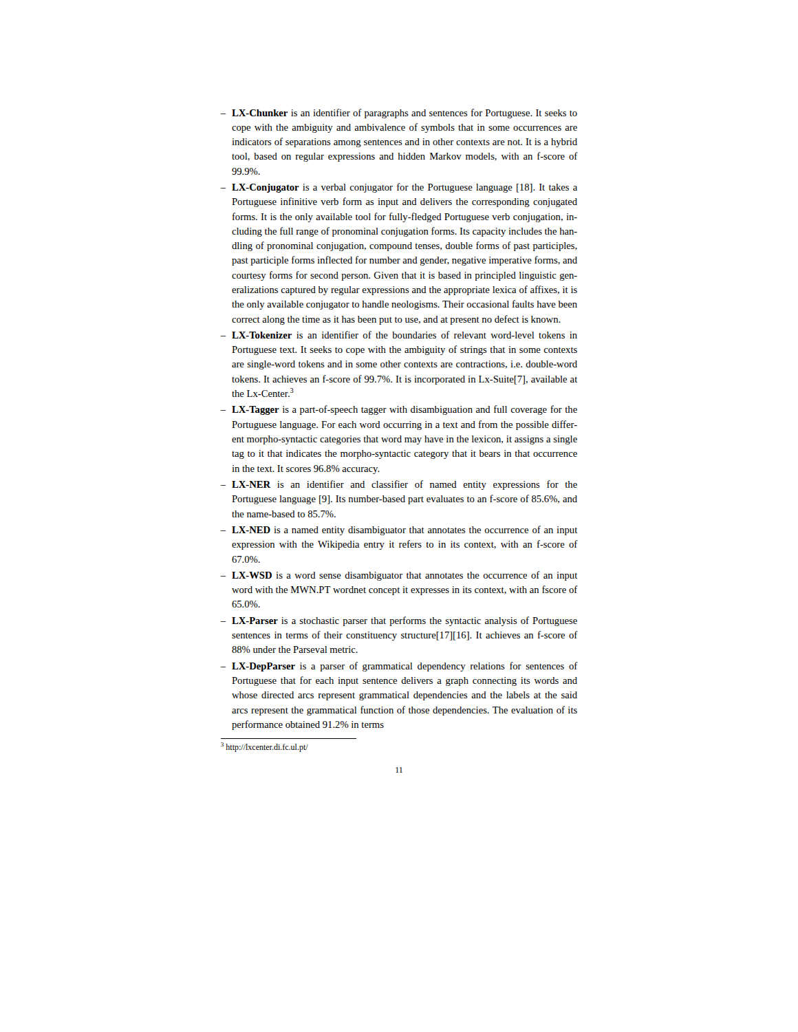LX-Chunker is an identifier of paragraphs and sentences for Portuguese. It seeks to cope with the ambiguity and ambivalence of symbols that in some occurrences are indicators of separations among sentences and in other contexts are not. It is a hybrid tool, based on regular expressions and hidden Markov models, with an f-score of 99.9%.
LX-Conjugator is a verbal conjugator for the Portuguese language [18]. It takes a Portuguese infinitive verb form as input and delivers the corresponding conjugated forms. It is the only available tool for fully-fledged Portuguese verb conjugation, including the full range of pronominal conjugation forms. Its capacity includes the handling of pronominal conjugation, compound tenses, double forms of past participles, past participle forms inflected for number and gender, negative imperative forms, and courtesy forms for second person. Given that it is based in principled linguistic generalizations captured by regular expressions and the appropriate lexica of affixes, it is the only available conjugator to handle neologisms. Their occasional faults have been correct along the time as it has been put to use, and at present no defect is known.
LX-Tokenizer is an identifier of the boundaries of relevant word-level tokens in Portuguese text. It seeks to cope with the ambiguity of strings that in some contexts are single-word tokens and in some other contexts are contractions, i.e. double-word tokens. It achieves an f-score of 99.7%. It is incorporated in Lx-Suite[7], available at the Lx-Center.3
LX-Tagger is a part-of-speech tagger with disambiguation and full coverage for the Portuguese language. For each word occurring in a text and from the possible different morpho-syntactic categories that word may have in the lexicon, it assigns a single tag to it that indicates the morpho-syntactic category that it bears in that occurrence in the text. It scores 96.8% accuracy.
LX-NER is an identifier and classifier of named entity expressions for the Portuguese language [9]. Its number-based part evaluates to an f-score of 85.6%, and the name-based to 85.7%.
LX-NED is a named entity disambiguator that annotates the occurrence of an input expression with the Wikipedia entry it refers to in its context, with an f-score of 67.0%.
LX-WSD is a word sense disambiguator that annotates the occurrence of an input word with the MWN.PT wordnet concept it expresses in its context, with an fscore of 65.0%.
LX-Parser is a stochastic parser that performs the syntactic analysis of Portuguese sentences in terms of their constituency structure[17][16]. It achieves an f-score of 88% under the Parseval metric.
LX-DepParser is a parser of grammatical dependency relations for sentences of Portuguese that for each input sentence delivers a graph connecting its words and whose directed arcs represent grammatical dependencies and the labels at the said arcs represent the grammatical function of those dependencies. The evaluation of its performance obtained 91.2% in terms
3 http://lxcenter.di.fc.ul.pt/
11